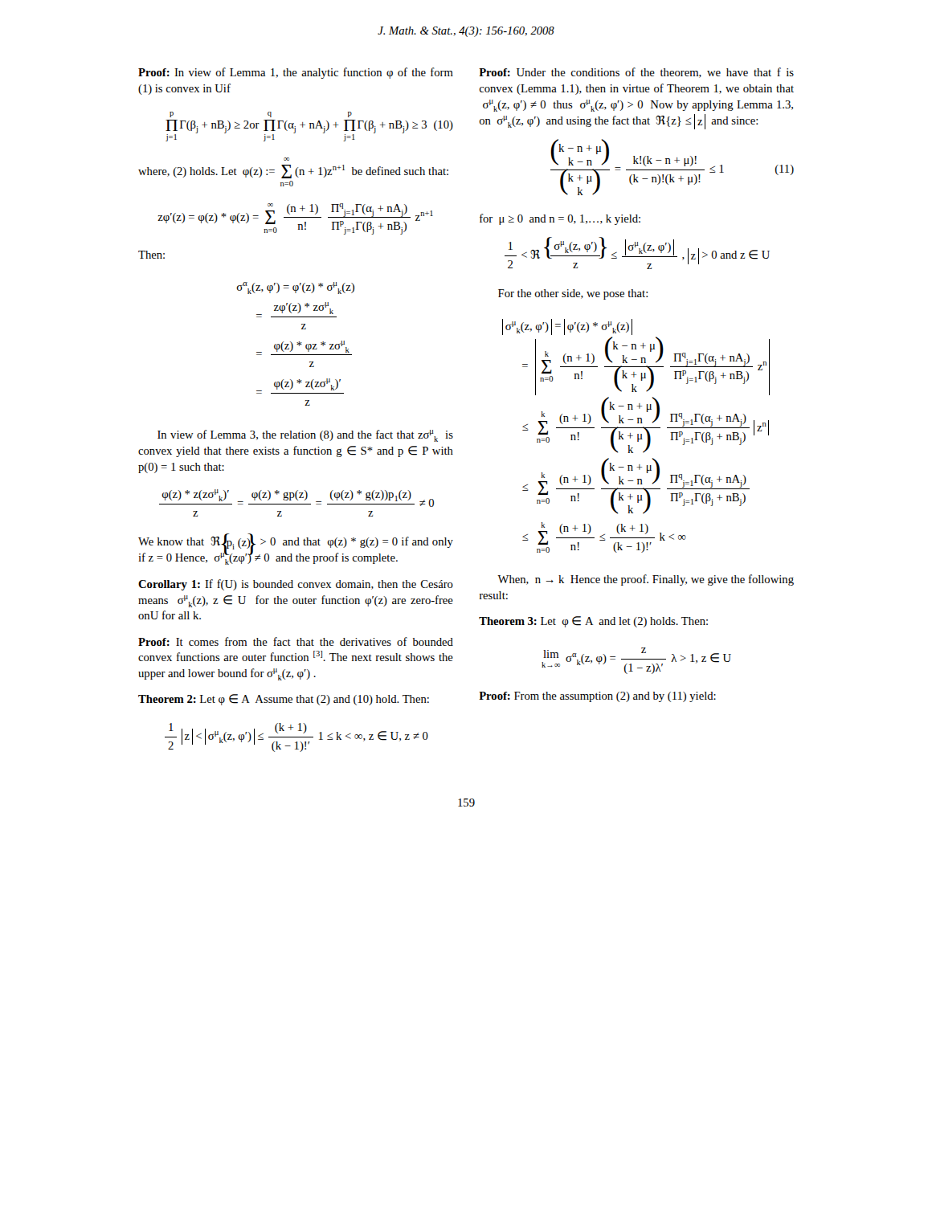J. Math. & Stat., 4(3): 156-160, 2008
Proof: In view of Lemma 1, the analytic function φ of the form (1) is convex in Uif
pΠj=1 Γ(βj + nBj) ≥ 2or qΠj=1 Γ(αj + nAj) + pΠj=1 Γ(βj + nBj) ≥ 3 (10)
where, (2) holds. Let φ(z) := ∞Σn=0(n + 1)zn+1 be defined such that:
zφ′(z) = φ(z) * φ(z) = ∞Σn=0 (n + 1) n! Πqj=1Γ(αj + nAj) Πpj=1Γ(βj + nBj) zn+1
Then:
σαk(z, φ′) = φ′(z) * σμk(z) = zφ′(z) * zσμk z = φ(z) * φz * zσμk z = φ(z) * z(zσμk)′z
In view of Lemma 3, the relation (8) and the fact that zσμk is convex yield that there exists a function g ∈ S* and p ∈ P with p(0) = 1 such that:
φ(z) * z(zσμk)′z = φ(z) * gp(z) z = (φ(z) * g(z))p1(z) z ≠ 0
We know that ℜpi (z) > 0 and that φ(z) * g(z) = 0 if and only if z = 0 Hence, σμk(zφ′) ≠ 0 and the proof is complete.
Corollary 1: If f(U) is bounded convex domain, then the Cesáro means σμk(z), z ∈ U for the outer function φ′(z) are zero-free onU for all k.
Proof: It comes from the fact that the derivatives of bounded convex functions are outer function [3]. The next result shows the upper and lower bound for σμk(z, φ′) .
Theorem 2: Let φ ∈ A Assume that (2) and (10) hold. Then:
12 z < σμk(z, φ′) ≤ (k + 1)(k − 1)!′ 1 ≤ k < ∞, z ∈ U, z ≠ 0
Proof: Under the conditions of the theorem, we have that f is convex (Lemma 1.1), then in virtue of Theorem 1, we obtain that σμk(z, φ′) ≠ 0 thus σμk(z, φ′) > 0 Now by applying Lemma 1.3, on σμk(z, φ′) and using the fact that ℜ{z} ≤ z and since:
k − n + μ k − n k + μ k = k!(k − n + μ)!(k − n)!(k + μ)! ≤ 1 (11)
for μ ≥ 0 and n = 0, 1,…, k yield:
12 < ℜ σμk(z, φ′) z ≤ σμk(z, φ′) z , z > 0 and z ∈ U
For the other side, we pose that:
σμk(z, φ′) = φ′(z) * σμk(z) = kΣn=0 (n + 1) n! k − n + μ k − n k + μ k Πqj=1Γ(αj + nAj) Πpj=1Γ(βj + nBj) zn ≤ kΣn=0 (n + 1) n! k − n + μ k − n k + μ k Πqj=1Γ(αj + nAj) Πpj=1Γ(βj + nBj) zn ≤ kΣn=0 (n + 1) n! k − n + μ k − n k + μ k Πqj=1Γ(αj + nAj) Πpj=1Γ(βj + nBj) ≤ kΣn=0 (n + 1) n! ≤ (k + 1)(k − 1)!′ k < ∞
When, n → k Hence the proof. Finally, we give the following result:
Theorem 3: Let φ ∈ A and let (2) holds. Then:
lim k→∞ σαk(z, φ) = z(1 − z)λ′ λ > 1, z ∈ U
Proof: From the assumption (2) and by (11) yield:
159